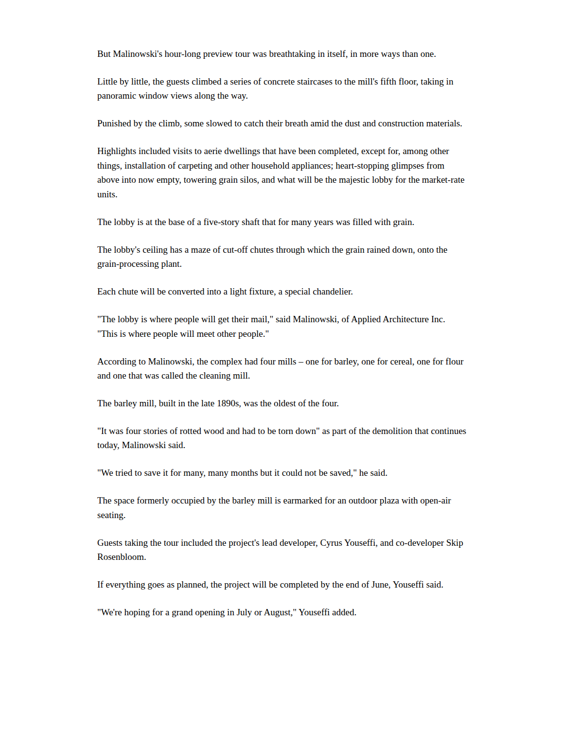But Malinowski's hour-long preview tour was breathtaking in itself, in more ways than one.
Little by little, the guests climbed a series of concrete staircases to the mill's fifth floor, taking in panoramic window views along the way.
Punished by the climb, some slowed to catch their breath amid the dust and construction materials.
Highlights included visits to aerie dwellings that have been completed, except for, among other things, installation of carpeting and other household appliances; heart-stopping glimpses from above into now empty, towering grain silos, and what will be the majestic lobby for the market-rate units.
The lobby is at the base of a five-story shaft that for many years was filled with grain.
The lobby's ceiling has a maze of cut-off chutes through which the grain rained down, onto the grain-processing plant.
Each chute will be converted into a light fixture, a special chandelier.
"The lobby is where people will get their mail," said Malinowski, of Applied Architecture Inc. "This is where people will meet other people."
According to Malinowski, the complex had four mills – one for barley, one for cereal, one for flour and one that was called the cleaning mill.
The barley mill, built in the late 1890s, was the oldest of the four.
"It was four stories of rotted wood and had to be torn down" as part of the demolition that continues today, Malinowski said.
"We tried to save it for many, many months but it could not be saved," he said.
The space formerly occupied by the barley mill is earmarked for an outdoor plaza with open-air seating.
Guests taking the tour included the project's lead developer, Cyrus Youseffi, and co-developer Skip Rosenbloom.
If everything goes as planned, the project will be completed by the end of June, Youseffi said.
"We're hoping for a grand opening in July or August," Youseffi added.